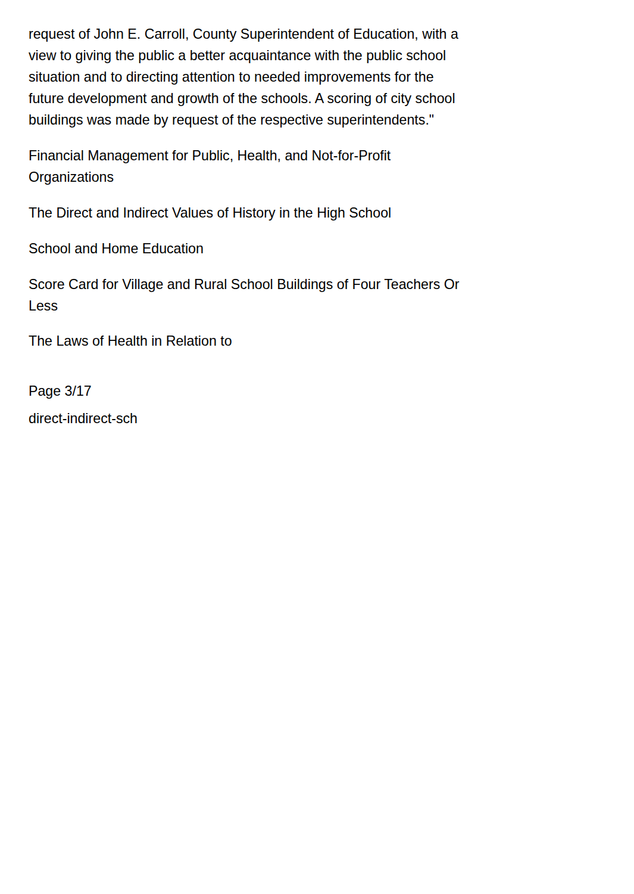request of John E. Carroll, County Superintendent of Education, with a view to giving the public a better acquaintance with the public school situation and to directing attention to needed improvements for the future development and growth of the schools. A scoring of city school buildings was made by request of the respective superintendents."
Financial Management for Public, Health, and Not-for-Profit Organizations
The Direct and Indirect Values of History in the High School
School and Home Education
Score Card for Village and Rural School Buildings of Four Teachers Or Less
The Laws of Health in Relation to
Page 3/17
direct-indirect-sch